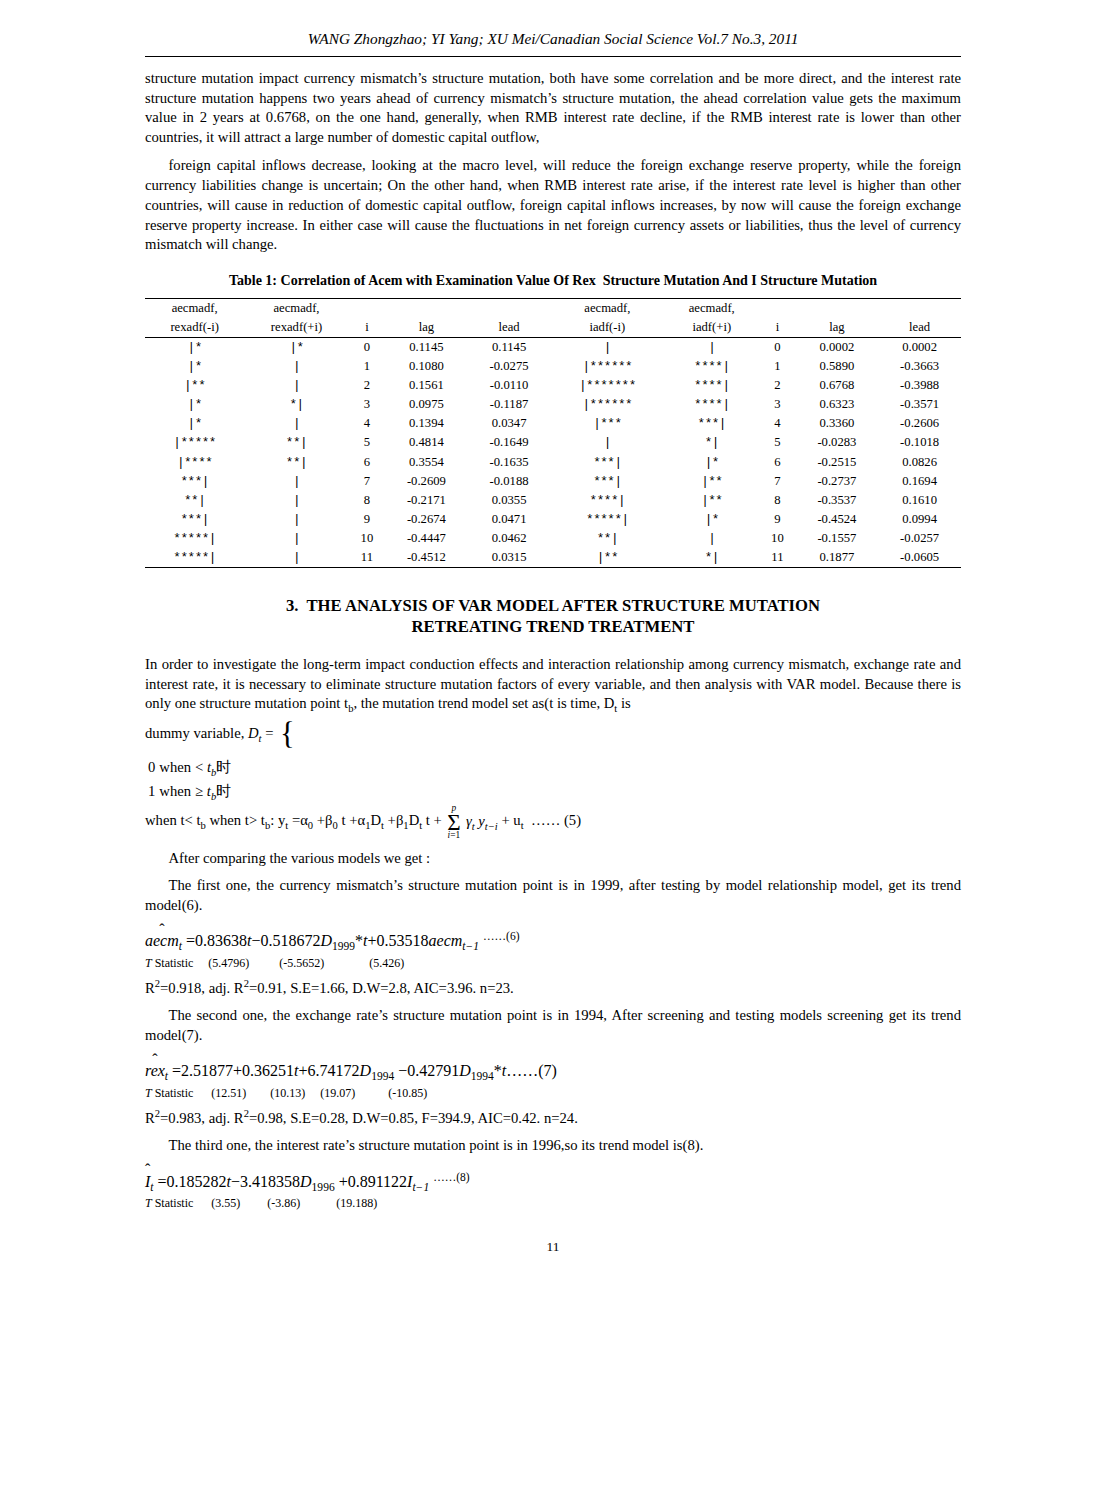WANG Zhongzhao; YI Yang; XU Mei/Canadian Social Science Vol.7 No.3, 2011
structure mutation impact currency mismatch’s structure mutation, both have some correlation and be more direct, and the interest rate structure mutation happens two years ahead of currency mismatch’s structure mutation, the ahead correlation value gets the maximum value in 2 years at 0.6768, on the one hand, generally, when RMB interest rate decline, if the RMB interest rate is lower than other countries, it will attract a large number of domestic capital outflow,
foreign capital inflows decrease, looking at the macro level, will reduce the foreign exchange reserve property, while the foreign currency liabilities change is uncertain; On the other hand, when RMB interest rate arise, if the interest rate level is higher than other countries, will cause in reduction of domestic capital outflow, foreign capital inflows increases, by now will cause the foreign exchange reserve property increase. In either case will cause the fluctuations in net foreign currency assets or liabilities, thus the level of currency mismatch will change.
Table 1: Correlation of Acem with Examination Value Of Rex Structure Mutation And I Structure Mutation
| aecmadf, | aecmadf, | | | | aecmadf, | aecmadf, | | | |
| rexadf(-i) | rexadf(+i) | i | lag | lead | iadf(-i) | iadf(+i) | i | lag | lead |
| /* | /* | 0 | 0.1145 | 0.1145 | / | / | 0 | 0.0002 | 0.0002 |
| /* | / | 1 | 0.1080 | -0.0275 | /****** | ****/ | 1 | 0.5890 | -0.3663 |
| /** | / | 2 | 0.1561 | -0.0110 | /******* | ****/ | 2 | 0.6768 | -0.3988 |
| /* | */ | 3 | 0.0975 | -0.1187 | /****** | ****/ | 3 | 0.6323 | -0.3571 |
| /* | / | 4 | 0.1394 | 0.0347 | /*** | ***/ | 4 | 0.3360 | -0.2606 |
| /***** | **/ | 5 | 0.4814 | -0.1649 | / | */ | 5 | -0.0283 | -0.1018 |
| /**** | **/ | 6 | 0.3554 | -0.1635 | ***/ | /* | 6 | -0.2515 | 0.0826 |
| ***/ | / | 7 | -0.2609 | -0.0188 | ***/ | /** | 7 | -0.2737 | 0.1694 |
| **/ | / | 8 | -0.2171 | 0.0355 | ****/ | /** | 8 | -0.3537 | 0.1610 |
| ***/ | / | 9 | -0.2674 | 0.0471 | *****/ | /* | 9 | -0.4524 | 0.0994 |
| *****/ | / | 10 | -0.4447 | 0.0462 | **/ | / | 10 | -0.1557 | -0.0257 |
| *****/ | / | 11 | -0.4512 | 0.0315 | /** | */ | 11 | 0.1877 | -0.0605 |
3. THE ANALYSIS OF VAR MODEL AFTER STRUCTURE MUTATION
RETREATING TREND TREATMENT
In order to investigate the long-term impact conduction effects and interaction relationship among currency mismatch, exchange rate and interest rate, it is necessary to eliminate structure mutation factors of every variable, and then analysis with VAR model. Because there is only one structure mutation point tb, the mutation trend model set as(t is time, Dt is
dummy variable, Dt = {
| 0 | when | < t b 时 |
| 1 | when | ≥ t b 时 |
when t< tb when t> tb: yt =α0 +β0 t +α1Dt +β1Dt t + pΣi=1 γt yt−i + ut …… (5)
After comparing the various models we get :
The first one, the currency mismatch’s structure mutation point is in 1999, after testing by model relationship model, get its trend model(6).
aecm t =0.83638t−0.518672D1999*t+0.53518aecmt−1 ……(6)
T Statistic (5.4796) (-5.5652) (5.426)
R2=0.918, adj. R2=0.91, S.E=1.66, D.W=2.8, AIC=3.96. n=23.
The second one, the exchange rate’s structure mutation point is in 1994, After screening and testing models screening get its trend model(7).
rex t =2.51877+0.36251t+6.74172D1994 −0.42791D1994*t……(7)
T Statistic (12.51) (10.13) (19.07) (-10.85)
R2=0.983, adj. R2=0.98, S.E=0.28, D.W=0.85, F=394.9, AIC=0.42. n=24.
The third one, the interest rate’s structure mutation point is in 1996,so its trend model is(8).
It =0.185282t−3.418358D1996 +0.891122It−1 ……(8)
T Statistic (3.55) (-3.86) (19.188)
11